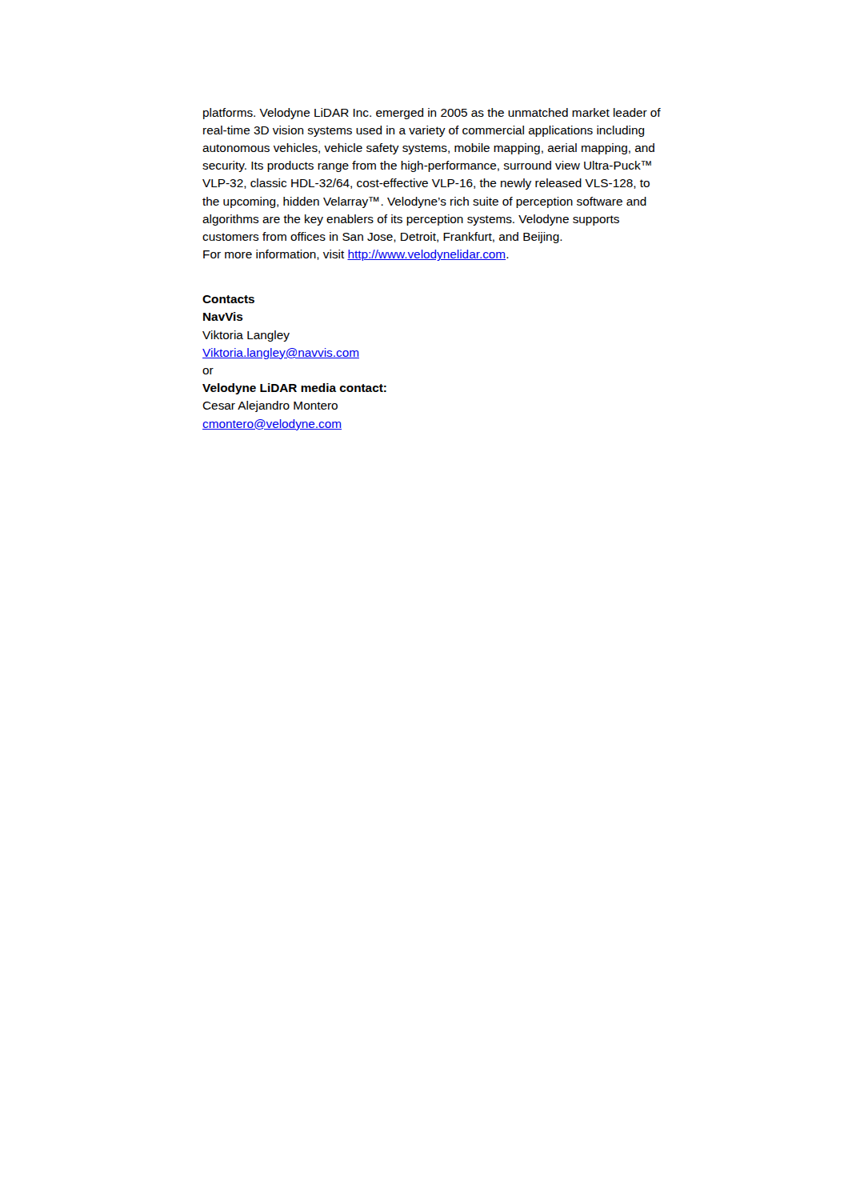platforms. Velodyne LiDAR Inc. emerged in 2005 as the unmatched market leader of real-time 3D vision systems used in a variety of commercial applications including autonomous vehicles, vehicle safety systems, mobile mapping, aerial mapping, and security. Its products range from the high-performance, surround view Ultra-Puck™ VLP-32, classic HDL-32/64, cost-effective VLP-16, the newly released VLS-128, to the upcoming, hidden Velarray™. Velodyne’s rich suite of perception software and algorithms are the key enablers of its perception systems. Velodyne supports customers from offices in San Jose, Detroit, Frankfurt, and Beijing.
For more information, visit http://www.velodynelidar.com.
Contacts
NavVis
Viktoria Langley
Viktoria.langley@navvis.com
or
Velodyne LiDAR media contact:
Cesar Alejandro Montero
cmontero@velodyne.com